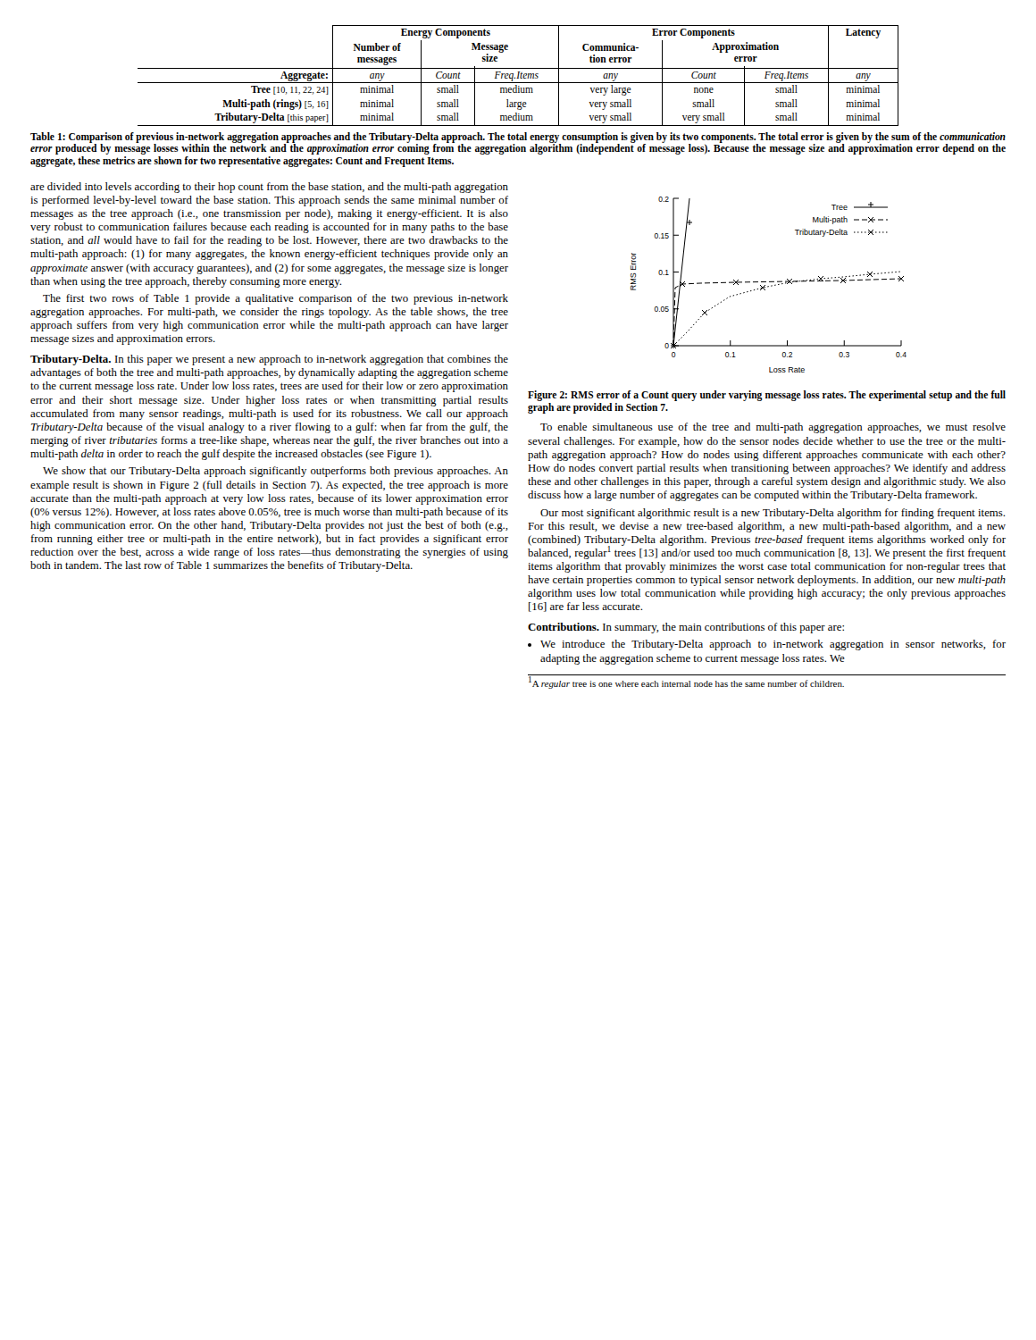| | Energy Components | Error Components | Latency |
| | Number of messages | Message size | Communica- tion error | Approximation error | |
| Aggregate: | any | Count | Freq.Items | any | Count | Freq.Items | any |
| Tree [10, 11, 22, 24] | minimal | small | medium | very large | none | small | minimal |
| Multi-path (rings) [5, 16] | minimal | small | large | very small | small | small | minimal |
| Tributary-Delta [this paper] | minimal | small | medium | very small | very small | small | minimal |
Table 1: Comparison of previous in-network aggregation approaches and the Tributary-Delta approach. The total energy consumption is given by its two components. The total error is given by the sum of the communication error produced by message losses within the network and the approximation error coming from the aggregation algorithm (independent of message loss). Because the message size and approximation error depend on the aggregate, these metrics are shown for two representative aggregates: Count and Frequent Items.
are divided into levels according to their hop count from the base station, and the multi-path aggregation is performed level-by-level toward the base station. This approach sends the same minimal number of messages as the tree approach (i.e., one transmission per node), making it energy-efficient. It is also very robust to communication failures because each reading is accounted for in many paths to the base station, and all would have to fail for the reading to be lost. However, there are two drawbacks to the multi-path approach: (1) for many aggregates, the known energy-efficient techniques provide only an approximate answer (with accuracy guarantees), and (2) for some aggregates, the message size is longer than when using the tree approach, thereby consuming more energy.
The first two rows of Table 1 provide a qualitative comparison of the two previous in-network aggregation approaches. For multi-path, we consider the rings topology. As the table shows, the tree approach suffers from very high communication error while the multi-path approach can have larger message sizes and approximation errors.
Tributary-Delta.
In this paper we present a new approach to in-network aggregation that combines the advantages of both the tree and multi-path approaches, by dynamically adapting the aggregation scheme to the current message loss rate. Under low loss rates, trees are used for their low or zero approximation error and their short message size. Under higher loss rates or when transmitting partial results accumulated from many sensor readings, multi-path is used for its robustness. We call our approach Tributary-Delta because of the visual analogy to a river flowing to a gulf: when far from the gulf, the merging of river tributaries forms a tree-like shape, whereas near the gulf, the river branches out into a multi-path delta in order to reach the gulf despite the increased obstacles (see Figure 1).
We show that our Tributary-Delta approach significantly outperforms both previous approaches. An example result is shown in Figure 2 (full details in Section 7). As expected, the tree approach is more accurate than the multi-path approach at very low loss rates, because of its lower approximation error (0% versus 12%). However, at loss rates above 0.05%, tree is much worse than multi-path because of its high communication error. On the other hand, Tributary-Delta provides not just the best of both (e.g., from running either tree or multi-path in the entire network), but in fact provides a significant error reduction over the best, across a wide range of loss rates—thus demonstrating the synergies of using both in tandem. The last row of Table 1 summarizes the benefits of Tributary-Delta.
0 0.05 0.1 0.15 0.2 0 0.1 0.2 0.3 0.4 Loss Rate RMS Error Tree Multi-path Tributary-Delta
Figure 2: RMS error of a Count query under varying message loss rates. The experimental setup and the full graph are provided in Section 7.
To enable simultaneous use of the tree and multi-path aggregation approaches, we must resolve several challenges. For example, how do the sensor nodes decide whether to use the tree or the multi-path aggregation approach? How do nodes using different approaches communicate with each other? How do nodes convert partial results when transitioning between approaches? We identify and address these and other challenges in this paper, through a careful system design and algorithmic study. We also discuss how a large number of aggregates can be computed within the Tributary-Delta framework.
Our most significant algorithmic result is a new Tributary-Delta algorithm for finding frequent items. For this result, we devise a new tree-based algorithm, a new multi-path-based algorithm, and a new (combined) Tributary-Delta algorithm. Previous tree-based frequent items algorithms worked only for balanced, regular1 trees [13] and/or used too much communication [8, 13]. We present the first frequent items algorithm that provably minimizes the worst case total communication for non-regular trees that have certain properties common to typical sensor network deployments. In addition, our new multi-path algorithm uses low total communication while providing high accuracy; the only previous approaches [16] are far less accurate.
Contributions.
In summary, the main contributions of this paper are:
We introduce the Tributary-Delta approach to in-network aggregation in sensor networks, for adapting the aggregation scheme to current message loss rates. We
1A regular tree is one where each internal node has the same number of children.